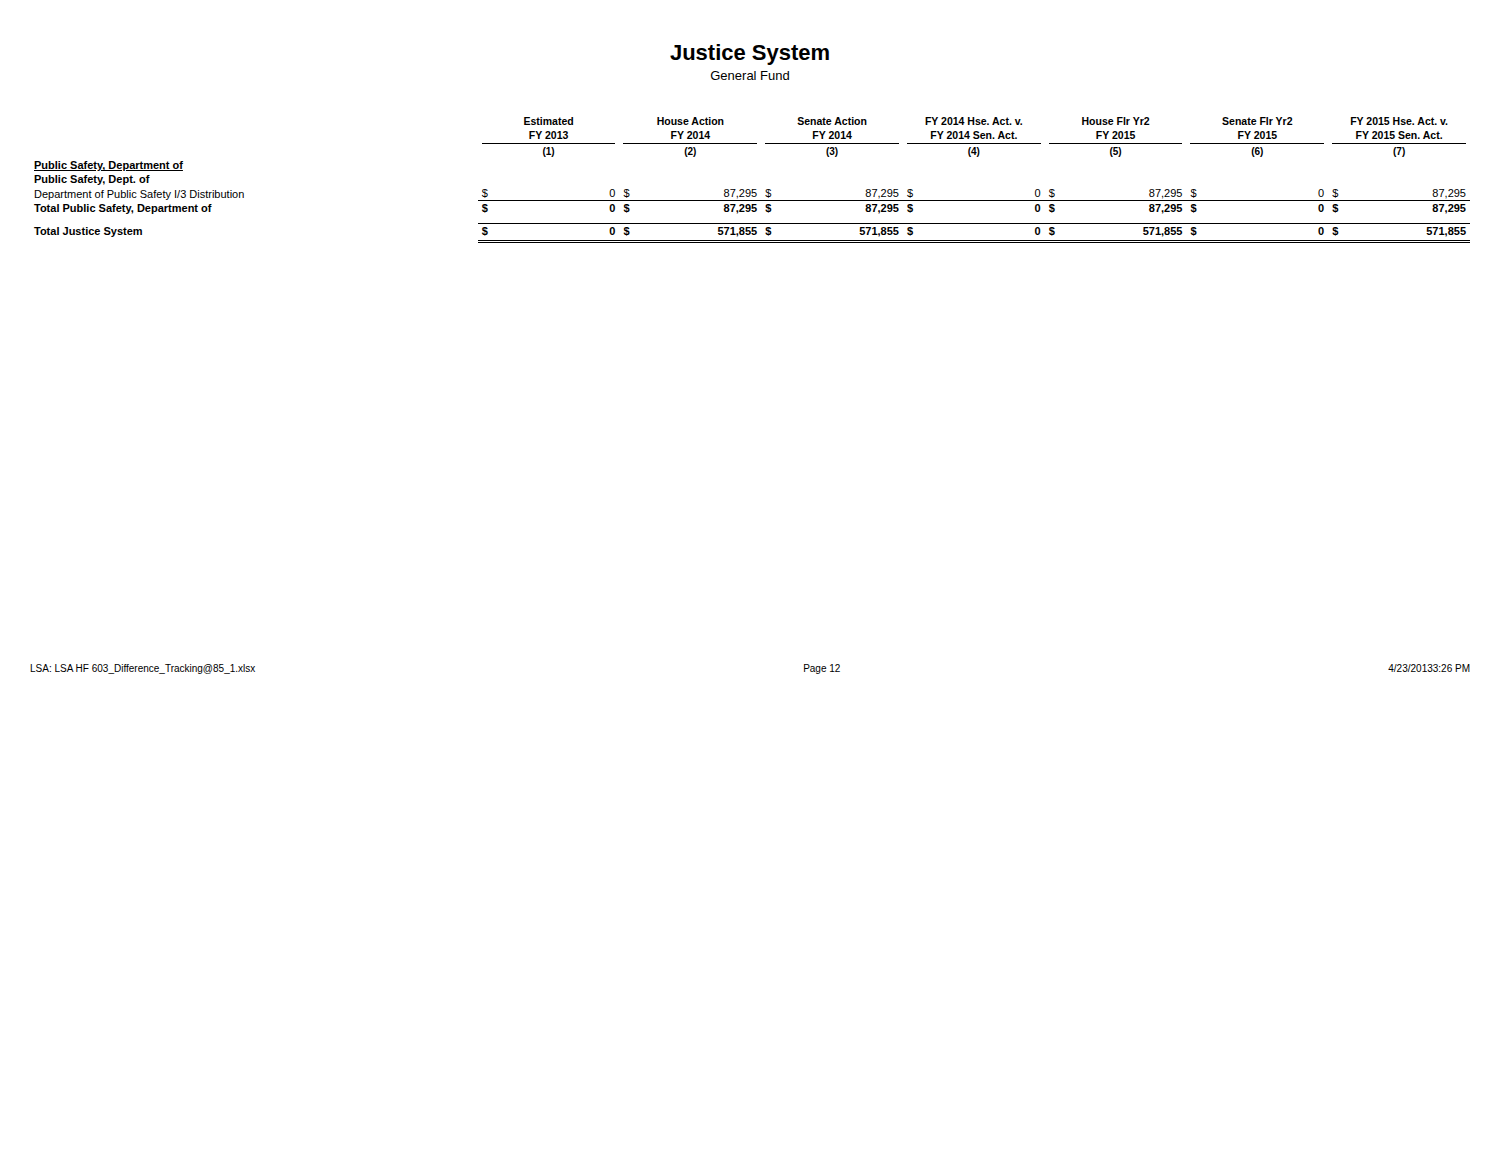Justice System
General Fund
| | Estimated FY 2013 | House Action FY 2014 | Senate Action FY 2014 | FY 2014 Hse. Act. v. FY 2014 Sen. Act. | House Flr Yr2 FY 2015 | Senate Flr Yr2 FY 2015 | FY 2015 Hse. Act. v. FY 2015 Sen. Act. |
| --- | --- | --- | --- | --- | --- | --- | --- |
| | (1) | (2) | (3) | (4) | (5) | (6) | (7) |
| Public Safety, Department of |
| Public Safety, Dept. of |
| Department of Public Safety I/3 Distribution | $ | 0 | $ | 87,295 | $ | 87,295 | $ | 0 | $ | 87,295 | $ | 0 | $ | 87,295 |
| Total Public Safety, Department of | $ | 0 | $ | 87,295 | $ | 87,295 | $ | 0 | $ | 87,295 | $ | 0 | $ | 87,295 |
| Total Justice System | $ | 0 | $ | 571,855 | $ | 571,855 | $ | 0 | $ | 571,855 | $ | 0 | $ | 571,855 |
LSA: LSA HF 603_Difference_Tracking@85_1.xlsx Page 12 4/23/20133:26 PM